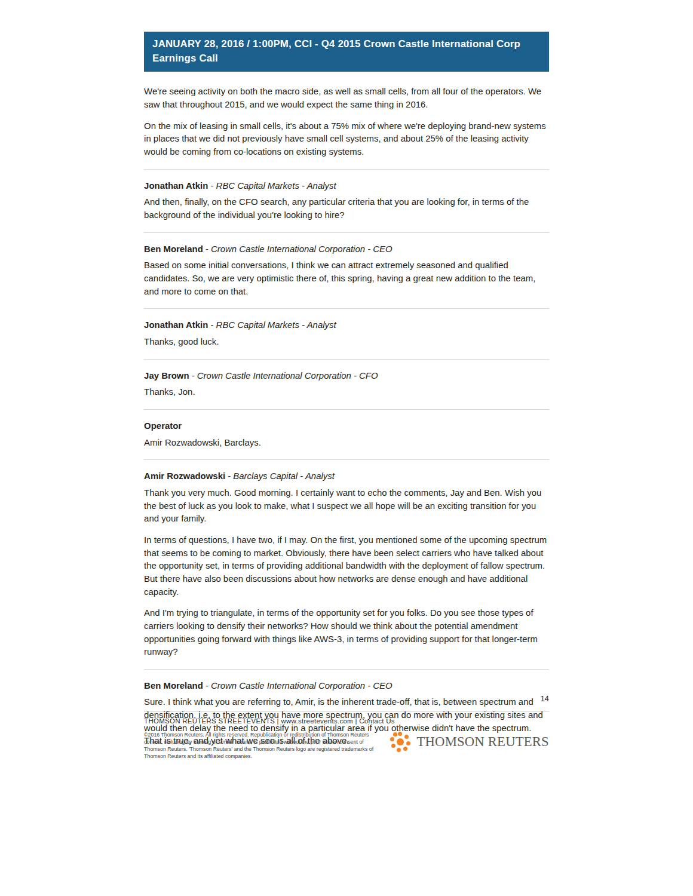JANUARY 28, 2016 / 1:00PM, CCI - Q4 2015 Crown Castle International Corp Earnings Call
We're seeing activity on both the macro side, as well as small cells, from all four of the operators. We saw that throughout 2015, and we would expect the same thing in 2016.
On the mix of leasing in small cells, it's about a 75% mix of where we're deploying brand-new systems in places that we did not previously have small cell systems, and about 25% of the leasing activity would be coming from co-locations on existing systems.
Jonathan Atkin - RBC Capital Markets - Analyst
And then, finally, on the CFO search, any particular criteria that you are looking for, in terms of the background of the individual you're looking to hire?
Ben Moreland - Crown Castle International Corporation - CEO
Based on some initial conversations, I think we can attract extremely seasoned and qualified candidates. So, we are very optimistic there of, this spring, having a great new addition to the team, and more to come on that.
Jonathan Atkin - RBC Capital Markets - Analyst
Thanks, good luck.
Jay Brown - Crown Castle International Corporation - CFO
Thanks, Jon.
Operator
Amir Rozwadowski, Barclays.
Amir Rozwadowski - Barclays Capital - Analyst
Thank you very much. Good morning. I certainly want to echo the comments, Jay and Ben. Wish you the best of luck as you look to make, what I suspect we all hope will be an exciting transition for you and your family.
In terms of questions, I have two, if I may. On the first, you mentioned some of the upcoming spectrum that seems to be coming to market. Obviously, there have been select carriers who have talked about the opportunity set, in terms of providing additional bandwidth with the deployment of fallow spectrum. But there have also been discussions about how networks are dense enough and have additional capacity.
And I'm trying to triangulate, in terms of the opportunity set for you folks. Do you see those types of carriers looking to densify their networks? How should we think about the potential amendment opportunities going forward with things like AWS-3, in terms of providing support for that longer-term runway?
Ben Moreland - Crown Castle International Corporation - CEO
Sure. I think what you are referring to, Amir, is the inherent trade-off, that is, between spectrum and densification, i.e, to the extent you have more spectrum, you can do more with your existing sites and would then delay the need to densify in a particular area if you otherwise didn't have the spectrum. That is true, and yet what we see is all of the above.
14
THOMSON REUTERS STREETEVENTS | www.streetevents.com | Contact Us
©2016 Thomson Reuters. All rights reserved. Republication or redistribution of Thomson Reuters content, including by framing or similar means, is prohibited without the prior written consent of Thomson Reuters. 'Thomson Reuters' and the Thomson Reuters logo are registered trademarks of Thomson Reuters and its affiliated companies.
THOMSON REUTERS